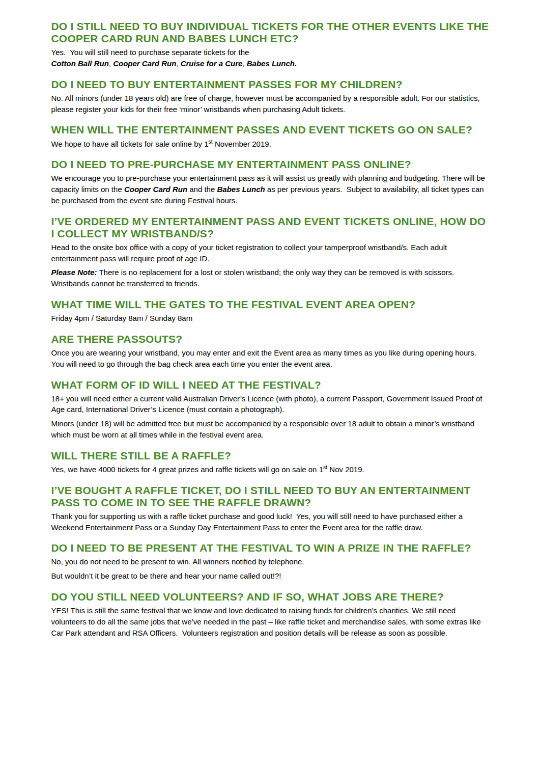Do I still need to buy individual tickets for the other events like the Cooper Card Run and Babes Lunch etc?
Yes. You will still need to purchase separate tickets for the
Cotton Ball Run, Cooper Card Run, Cruise for a Cure, Babes Lunch.
Do I need to buy Entertainment Passes for my children?
No. All minors (under 18 years old) are free of charge, however must be accompanied by a responsible adult. For our statistics, please register your kids for their free ‘minor’ wristbands when purchasing Adult tickets.
When will the Entertainment Passes and Event tickets go on sale?
We hope to have all tickets for sale online by 1st November 2019.
Do I need to pre-purchase my Entertainment Pass online?
We encourage you to pre-purchase your entertainment pass as it will assist us greatly with planning and budgeting. There will be capacity limits on the Cooper Card Run and the Babes Lunch as per previous years. Subject to availability, all ticket types can be purchased from the event site during Festival hours.
I’ve ordered my Entertainment Pass and Event tickets online, how do I collect my wristband/s?
Head to the onsite box office with a copy of your ticket registration to collect your tamperproof wristband/s. Each adult entertainment pass will require proof of age ID.
Please Note: There is no replacement for a lost or stolen wristband; the only way they can be removed is with scissors. Wristbands cannot be transferred to friends.
What time will the gates to the Festival Event area open?
Friday 4pm / Saturday 8am / Sunday 8am
Are there passouts?
Once you are wearing your wristband, you may enter and exit the Event area as many times as you like during opening hours. You will need to go through the bag check area each time you enter the event area.
What form of ID will I need at the Festival?
18+ you will need either a current valid Australian Driver’s Licence (with photo), a current Passport, Government Issued Proof of Age card, International Driver’s Licence (must contain a photograph).
Minors (under 18) will be admitted free but must be accompanied by a responsible over 18 adult to obtain a minor’s wristband which must be worn at all times while in the festival event area.
Will there still be a raffle?
Yes, we have 4000 tickets for 4 great prizes and raffle tickets will go on sale on 1st Nov 2019.
I’ve bought a raffle ticket, do I still need to buy an Entertainment Pass to come in to see the raffle drawn?
Thank you for supporting us with a raffle ticket purchase and good luck! Yes, you will still need to have purchased either a Weekend Entertainment Pass or a Sunday Day Entertainment Pass to enter the Event area for the raffle draw.
Do I need to be present at the Festival to win a prize in the raffle?
No, you do not need to be present to win. All winners notified by telephone.
But wouldn’t it be great to be there and hear your name called out!?!
Do you still need volunteers? And if so, what jobs are there?
YES! This is still the same festival that we know and love dedicated to raising funds for children’s charities. We still need volunteers to do all the same jobs that we’ve needed in the past – like raffle ticket and merchandise sales, with some extras like Car Park attendant and RSA Officers. Volunteers registration and position details will be release as soon as possible.